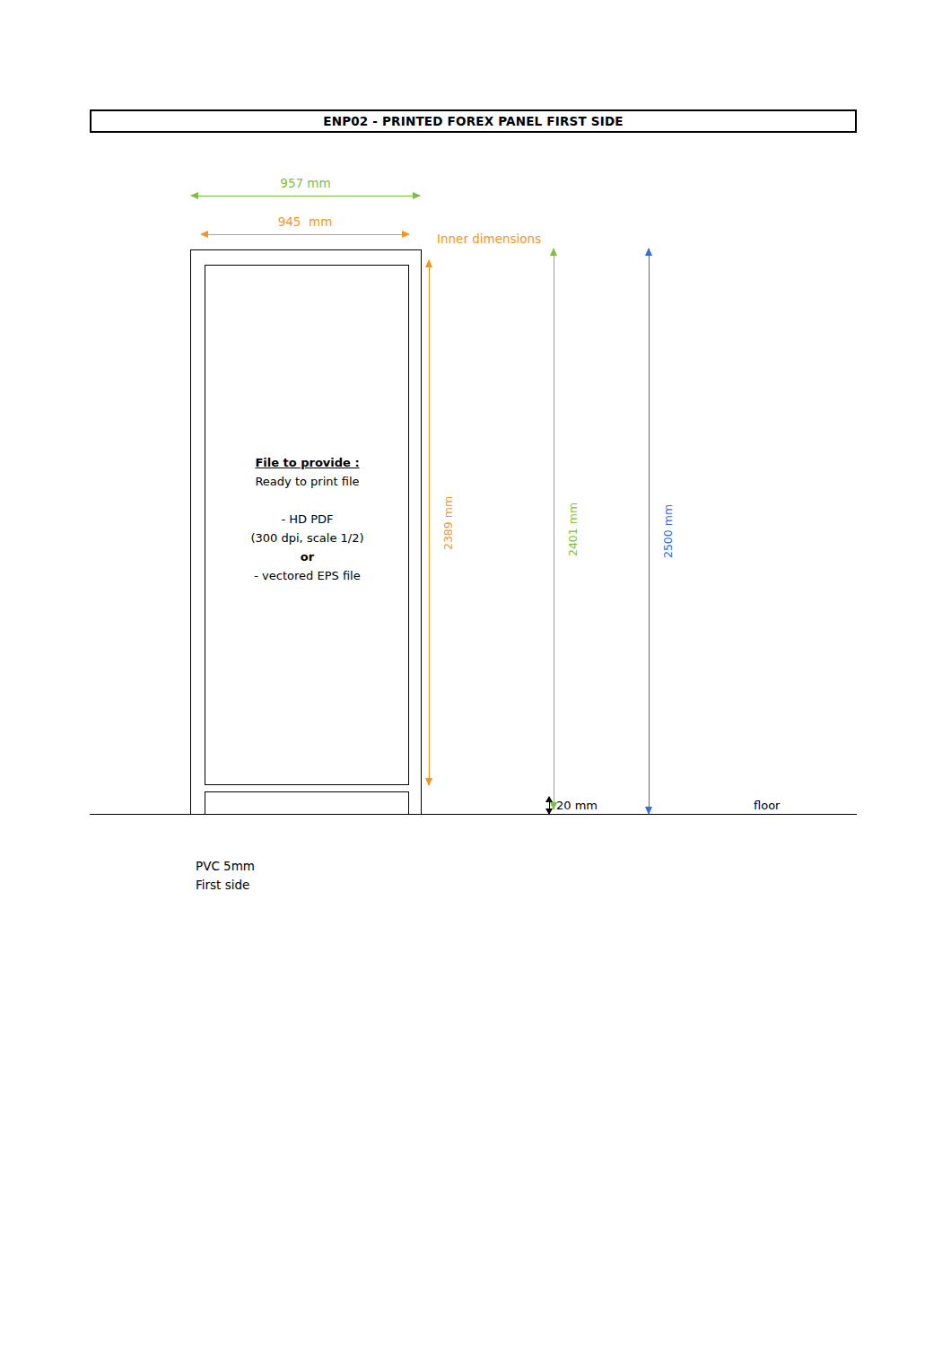ENP02 - PRINTED FOREX PANEL FIRST SIDE
957 mm
945 mm
Inner dimensions
floor
File to provide :
Ready to print file
- HD PDF
(300 dpi, scale 1/2)
or
- vectored EPS file
2389 mm
2401 mm
2500 mm
20 mm
PVC 5mm
First side